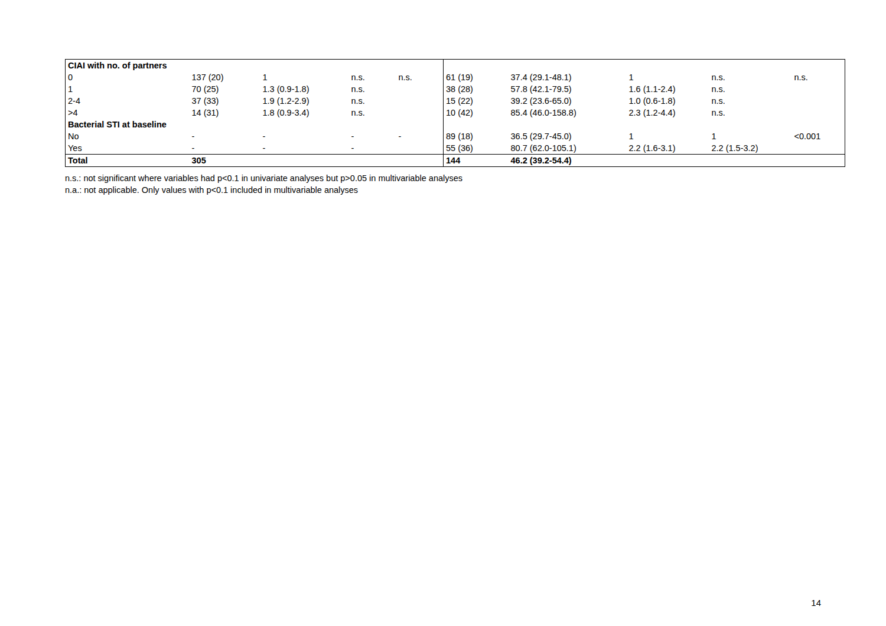| CIAI with no. of partners | | | | | | | | | |
| 0 | 137 (20) | 1 | n.s. | n.s. | 61 (19) | 37.4 (29.1-48.1) | 1 | n.s. | n.s. |
| 1 | 70 (25) | 1.3 (0.9-1.8) | n.s. | | 38 (28) | 57.8 (42.1-79.5) | 1.6 (1.1-2.4) | n.s. | |
| 2-4 | 37 (33) | 1.9 (1.2-2.9) | n.s. | | 15 (22) | 39.2 (23.6-65.0) | 1.0 (0.6-1.8) | n.s. | |
| >4 | 14 (31) | 1.8 (0.9-3.4) | n.s. | | 10 (42) | 85.4 (46.0-158.8) | 2.3 (1.2-4.4) | n.s. | |
| Bacterial STI at baseline | | | | | | | | | |
| No | - | - | - | - | 89 (18) | 36.5 (29.7-45.0) | 1 | 1 | <0.001 |
| Yes | - | - | - | | 55 (36) | 80.7 (62.0-105.1) | 2.2 (1.6-3.1) | 2.2 (1.5-3.2) | |
| Total | 305 | | | | 144 | 46.2 (39.2-54.4) | | | |
n.s.: not significant where variables had p<0.1 in univariate analyses but p>0.05 in multivariable analyses
n.a.: not applicable. Only values with p<0.1 included in multivariable analyses
14